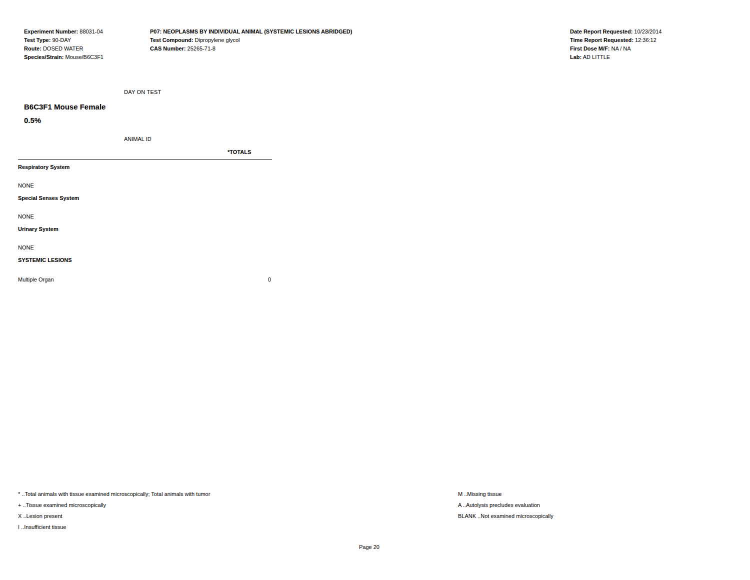Experiment Number: 88031-04
Test Type: 90-DAY
Route: DOSED WATER
Species/Strain: Mouse/B6C3F1
P07: NEOPLASMS BY INDIVIDUAL ANIMAL (SYSTEMIC LESIONS ABRIDGED)
Test Compound: Dipropylene glycol
CAS Number: 25265-71-8
Date Report Requested: 10/23/2014
Time Report Requested: 12:36:12
First Dose M/F: NA / NA
Lab: AD LITTLE
DAY ON TEST
B6C3F1 Mouse Female
0.5%
ANIMAL ID
*TOTALS
Respiratory System
NONE
Special Senses System
NONE
Urinary System
NONE
SYSTEMIC LESIONS
Multiple Organ
0
* ..Total animals with tissue examined microscopically; Total animals with tumor
M ..Missing tissue
+ ..Tissue examined microscopically
A ..Autolysis precludes evaluation
X ..Lesion present
BLANK ..Not examined microscopically
I ..Insufficient tissue
Page 20